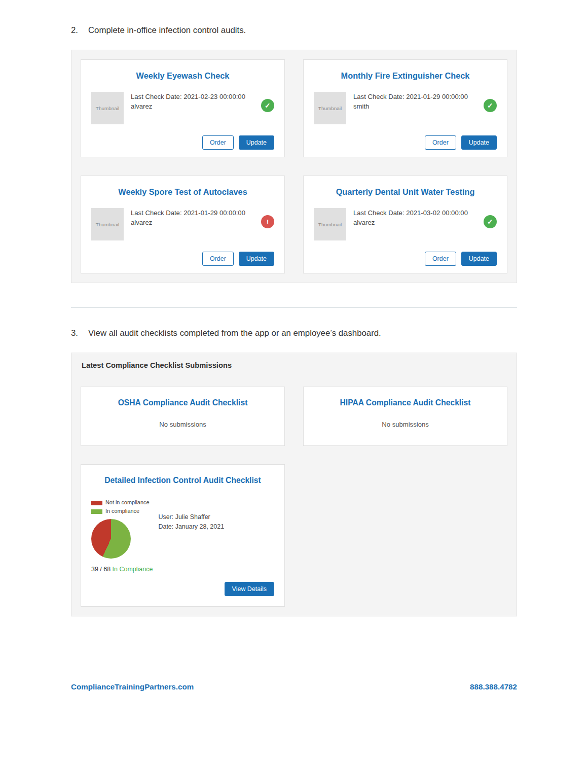2. Complete in-office infection control audits.
Weekly Eyewash Check
Thumbnail
Last Check Date: 2021-02-23 00:00:00
alvarez
✓
Order Update
Monthly Fire Extinguisher Check
Thumbnail
Last Check Date: 2021-01-29 00:00:00
smith
✓
Order Update
Weekly Spore Test of Autoclaves
Thumbnail
Last Check Date: 2021-01-29 00:00:00
alvarez
!
Order Update
Quarterly Dental Unit Water Testing
Thumbnail
Last Check Date: 2021-03-02 00:00:00
alvarez
✓
Order Update
3. View all audit checklists completed from the app or an employee’s dashboard.
Latest Compliance Checklist Submissions
OSHA Compliance Audit Checklist
No submissions
HIPAA Compliance Audit Checklist
No submissions
Detailed Infection Control Audit Checklist
Not in compliance
In compliance
User: Julie Shaffer
Date: January 28, 2021
39 / 68 In Compliance
View Details
ComplianceTrainingPartners.com
888.388.4782